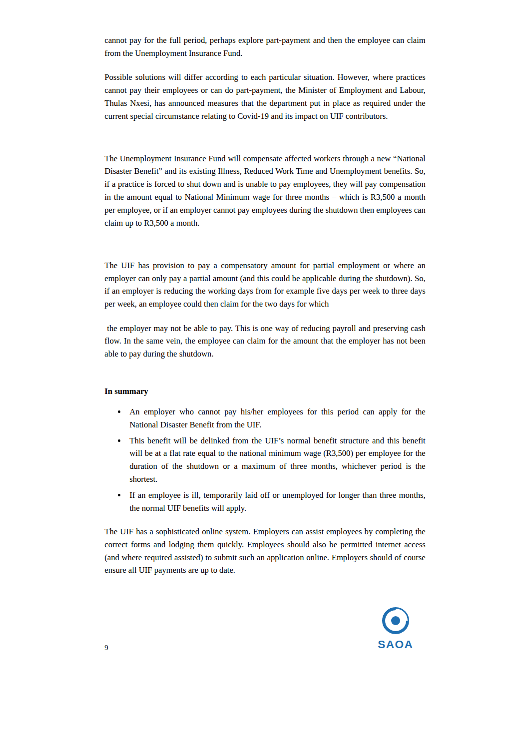cannot pay for the full period, perhaps explore part-payment and then the employee can claim from the Unemployment Insurance Fund.
Possible solutions will differ according to each particular situation. However, where practices cannot pay their employees or can do part-payment, the Minister of Employment and Labour, Thulas Nxesi, has announced measures that the department put in place as required under the current special circumstance relating to Covid-19 and its impact on UIF contributors.
The Unemployment Insurance Fund will compensate affected workers through a new “National Disaster Benefit” and its existing Illness, Reduced Work Time and Unemployment benefits. So, if a practice is forced to shut down and is unable to pay employees, they will pay compensation in the amount equal to National Minimum wage for three months – which is R3,500 a month per employee, or if an employer cannot pay employees during the shutdown then employees can claim up to R3,500 a month.
The UIF has provision to pay a compensatory amount for partial employment or where an employer can only pay a partial amount (and this could be applicable during the shutdown). So, if an employer is reducing the working days from for example five days per week to three days per week, an employee could then claim for the two days for which
the employer may not be able to pay. This is one way of reducing payroll and preserving cash flow. In the same vein, the employee can claim for the amount that the employer has not been able to pay during the shutdown.
In summary
An employer who cannot pay his/her employees for this period can apply for the National Disaster Benefit from the UIF.
This benefit will be delinked from the UIF’s normal benefit structure and this benefit will be at a flat rate equal to the national minimum wage (R3,500) per employee for the duration of the shutdown or a maximum of three months, whichever period is the shortest.
If an employee is ill, temporarily laid off or unemployed for longer than three months, the normal UIF benefits will apply.
The UIF has a sophisticated online system. Employers can assist employees by completing the correct forms and lodging them quickly. Employees should also be permitted internet access (and where required assisted) to submit such an application online. Employers should of course ensure all UIF payments are up to date.
9
SAOA